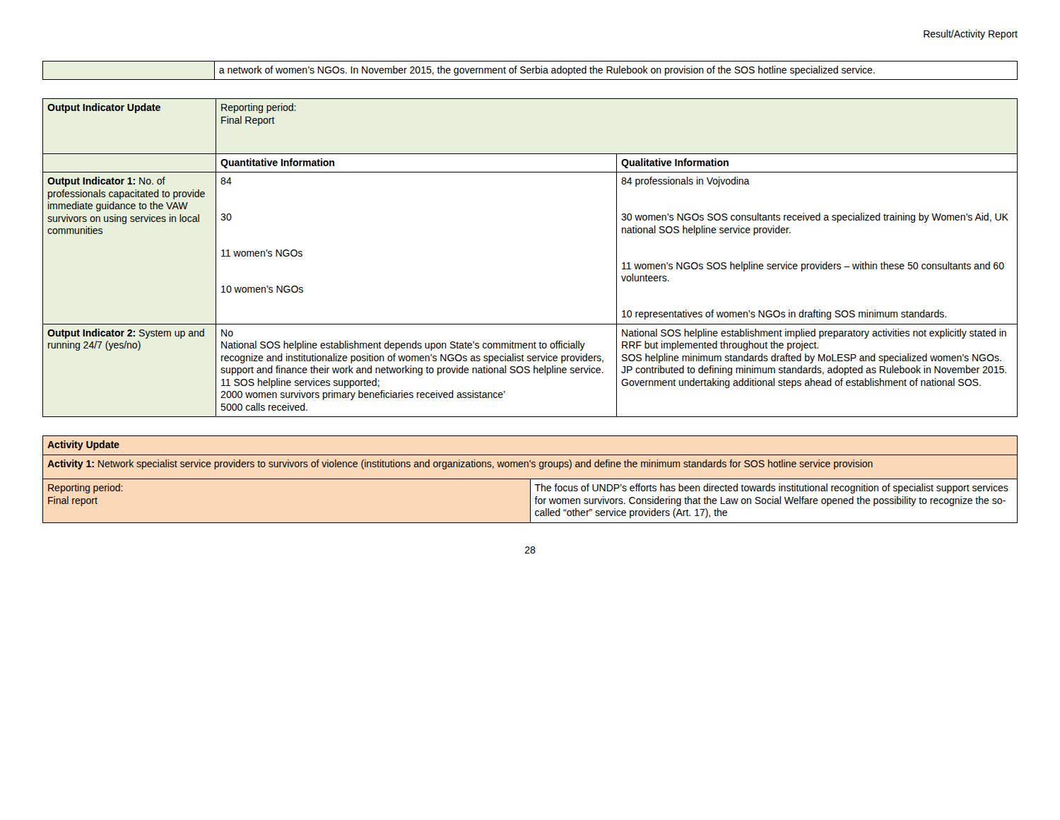Result/Activity Report
| | a network of women’s NGOs. In November 2015, the government of Serbia adopted the Rulebook on provision of the SOS hotline specialized service. |
| Output Indicator Update | Reporting period: Final Report |
| | Quantitative Information | Qualitative Information |
| Output Indicator 1: No. of professionals capacitated to provide immediate guidance to the VAW survivors on using services in local communities | 84 30 11 women’s NGOs 10 women’s NGOs | 84 professionals in Vojvodina 30 women’s NGOs SOS consultants received a specialized training by Women’s Aid, UK national SOS helpline service provider. 11 women’s NGOs SOS helpline service providers – within these 50 consultants and 60 volunteers. 10 representatives of women’s NGOs in drafting SOS minimum standards. |
| Output Indicator 2: System up and running 24/7 (yes/no) | No National SOS helpline establishment depends upon State’s commitment to officially recognize and institutionalize position of women’s NGOs as specialist service providers, support and finance their work and networking to provide national SOS helpline service. 11 SOS helpline services supported; 2000 women survivors primary beneficiaries received assistance’ 5000 calls received. | National SOS helpline establishment implied preparatory activities not explicitly stated in RRF but implemented throughout the project. SOS helpline minimum standards drafted by MoLESP and specialized women’s NGOs. JP contributed to defining minimum standards, adopted as Rulebook in November 2015. Government undertaking additional steps ahead of establishment of national SOS. |
| Activity Update |
| Activity 1: Network specialist service providers to survivors of violence (institutions and organizations, women's groups) and define the minimum standards for SOS hotline service provision |
| Reporting period: Final report | The focus of UNDP’s efforts has been directed towards institutional recognition of specialist support services for women survivors. Considering that the Law on Social Welfare opened the possibility to recognize the so-called “other” service providers (Art. 17), the |
28